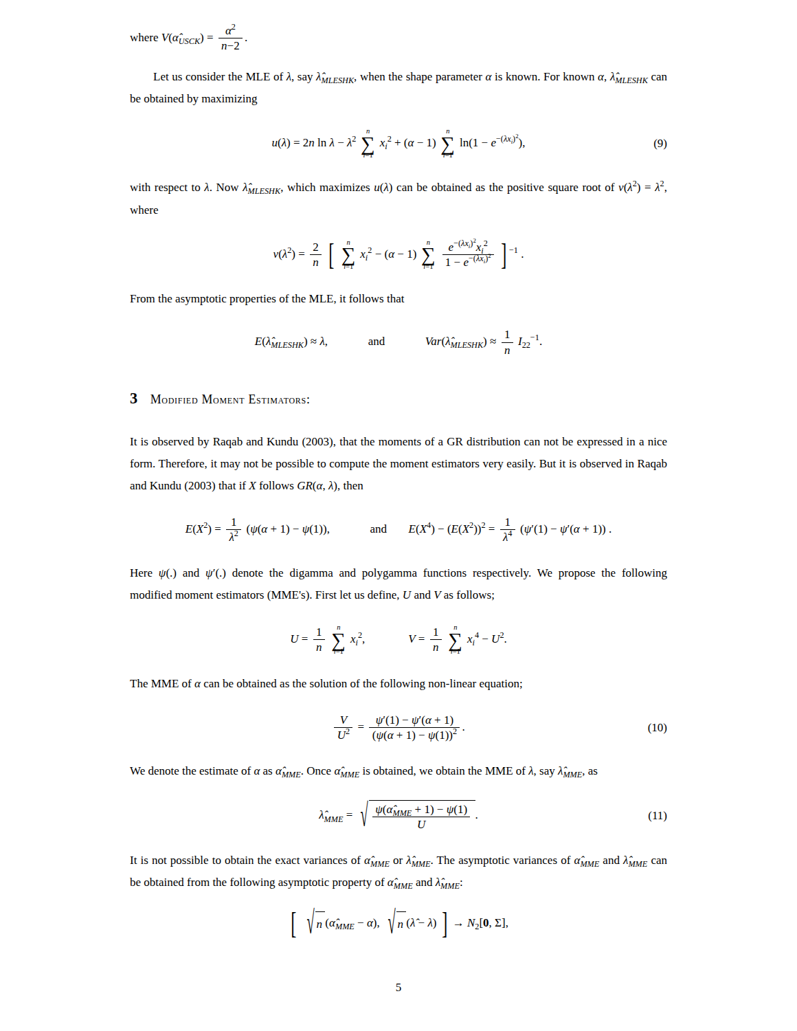where V(α̂USCK) = α2 n−2.
Let us consider the MLE of λ, say λ̂MLESHK, when the shape parameter α is known. For known α, λ̂MLESHK can be obtained by maximizing
u(λ) = 2n ln λ − λ2 n∑i=1 xi2 + (α − 1) n∑i=1 ln(1 − e−(λxi)2), (9)
with respect to λ. Now λ̂MLESHK, which maximizes u(λ) can be obtained as the positive square root of v(λ2) = λ2, where
v(λ2) = 2 n [ n∑i=1 xi2 − (α − 1) n∑i=1 e−(λxi)2xi21 − e−(λxi)2 ]−1 .
From the asymptotic properties of the MLE, it follows that
E(λ̂MLESHK) ≈ λ, and Var(λ̂MLESHK) ≈ 1 n I22−1.
3 Modified Moment Estimators:
It is observed by Raqab and Kundu (2003), that the moments of a GR distribution can not be expressed in a nice form. Therefore, it may not be possible to compute the moment estimators very easily. But it is observed in Raqab and Kundu (2003) that if X follows GR(α, λ), then
E(X2) = 1 λ2 (ψ(α + 1) − ψ(1)), and E(X4) − (E(X2))2 = 1 λ4 (ψ′(1) − ψ′(α + 1)) .
Here ψ(.) and ψ′(.) denote the digamma and polygamma functions respectively. We propose the following modified moment estimators (MME's). First let us define, U and V as follows;
U = 1 n n∑i=1 xi2, V = 1 n n∑i=1 xi4 − U2.
The MME of α can be obtained as the solution of the following non-linear equation;
VU2 = ψ′(1) − ψ′(α + 1)(ψ(α + 1) − ψ(1))2. (10)
We denote the estimate of α as α̂MME. Once α̂MME is obtained, we obtain the MME of λ, say λ̂MME, as
λ̂MME = √ψ(α̂MME + 1) − ψ(1) U. (11)
It is not possible to obtain the exact variances of α̂MME or λ̂MME. The asymptotic variances of α̂MME and λ̂MME can be obtained from the following asymptotic property of α̂MME and λ̂MME:
[ √n(α̂MME − α), √n(λ̂ − λ) ] → N2[0, Σ],
5